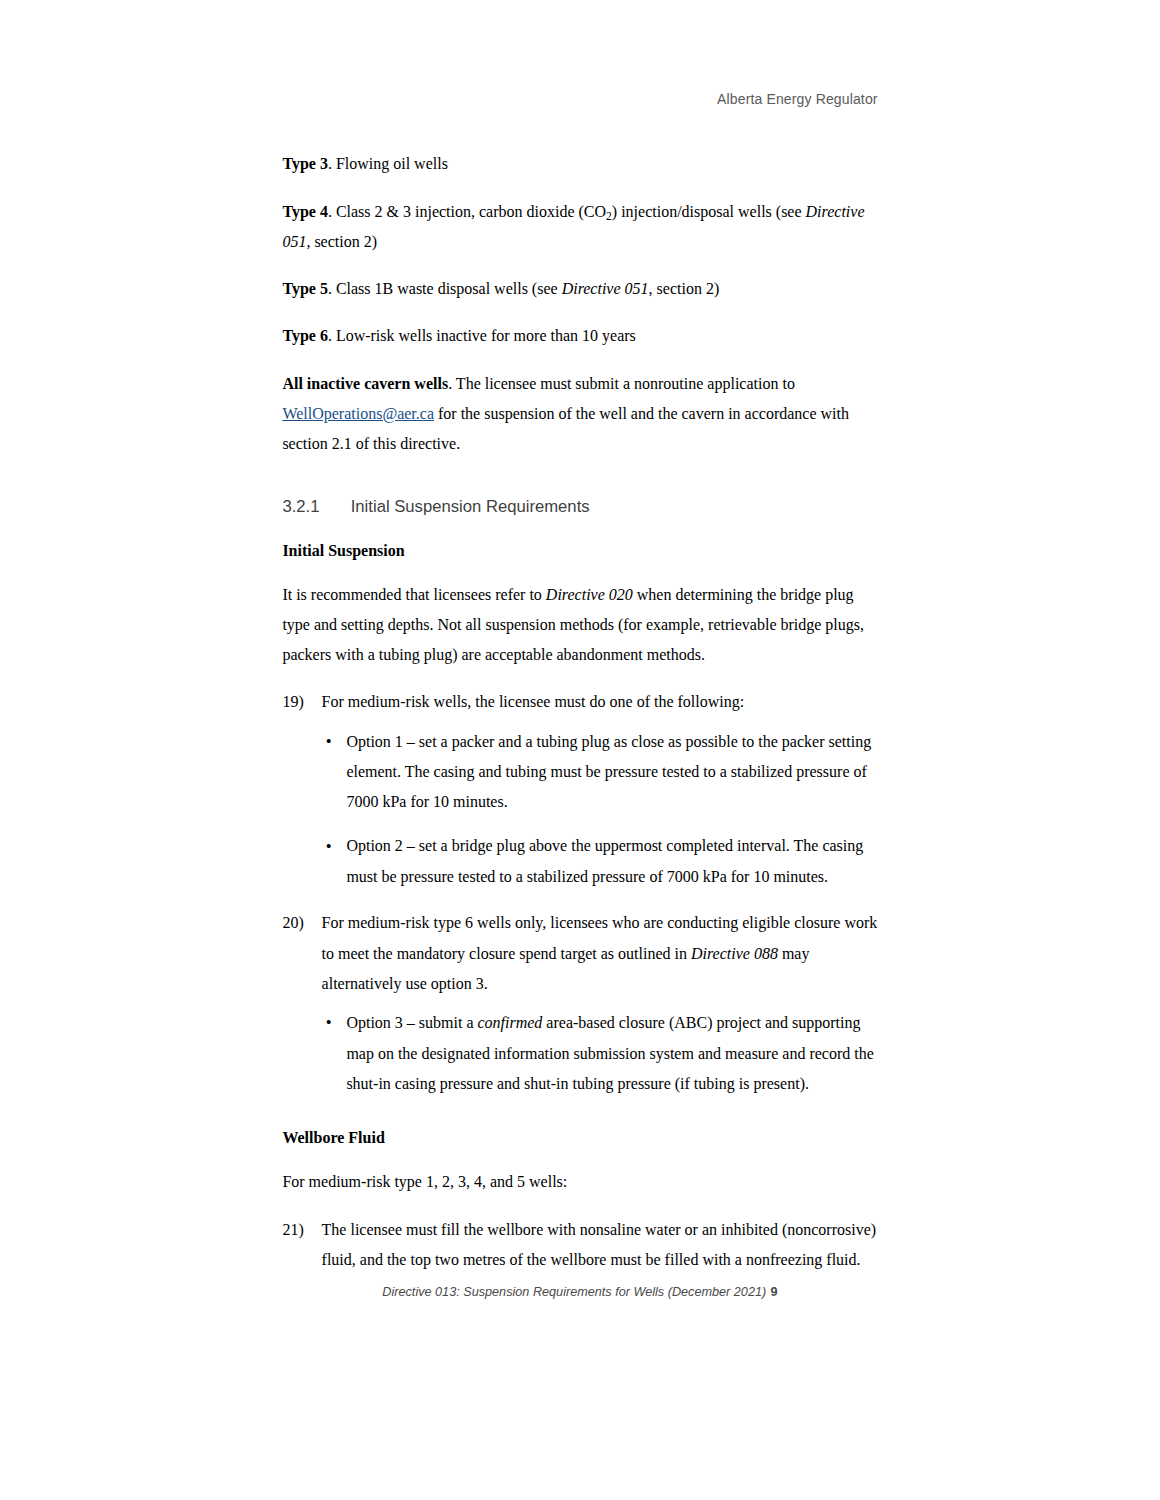Alberta Energy Regulator
Type 3. Flowing oil wells
Type 4. Class 2 & 3 injection, carbon dioxide (CO2) injection/disposal wells (see Directive 051, section 2)
Type 5. Class 1B waste disposal wells (see Directive 051, section 2)
Type 6. Low-risk wells inactive for more than 10 years
All inactive cavern wells. The licensee must submit a nonroutine application to WellOperations@aer.ca for the suspension of the well and the cavern in accordance with section 2.1 of this directive.
3.2.1 Initial Suspension Requirements
Initial Suspension
It is recommended that licensees refer to Directive 020 when determining the bridge plug type and setting depths. Not all suspension methods (for example, retrievable bridge plugs, packers with a tubing plug) are acceptable abandonment methods.
19) For medium-risk wells, the licensee must do one of the following:
Option 1 – set a packer and a tubing plug as close as possible to the packer setting element. The casing and tubing must be pressure tested to a stabilized pressure of 7000 kPa for 10 minutes.
Option 2 – set a bridge plug above the uppermost completed interval. The casing must be pressure tested to a stabilized pressure of 7000 kPa for 10 minutes.
20) For medium-risk type 6 wells only, licensees who are conducting eligible closure work to meet the mandatory closure spend target as outlined in Directive 088 may alternatively use option 3.
Option 3 – submit a confirmed area-based closure (ABC) project and supporting map on the designated information submission system and measure and record the shut-in casing pressure and shut-in tubing pressure (if tubing is present).
Wellbore Fluid
For medium-risk type 1, 2, 3, 4, and 5 wells:
21) The licensee must fill the wellbore with nonsaline water or an inhibited (noncorrosive) fluid, and the top two metres of the wellbore must be filled with a nonfreezing fluid.
Directive 013: Suspension Requirements for Wells (December 2021) 9